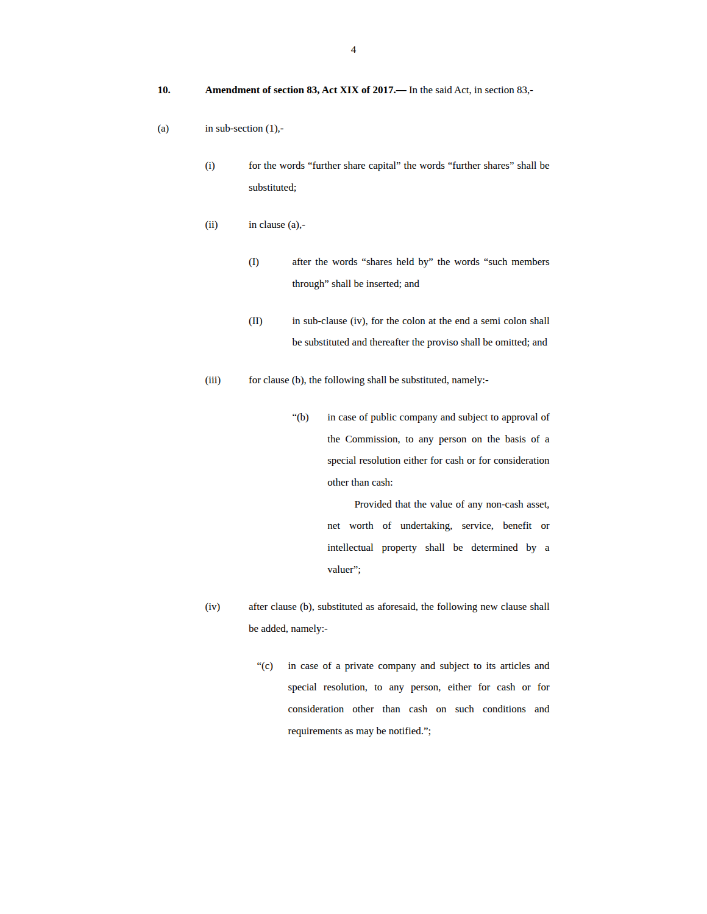4
10.
Amendment of section 83, Act XIX of 2017.— In the said Act, in section 83,-
(a)
in sub-section (1),-
(i)
for the words “further share capital” the words “further shares” shall be substituted;
(ii)
in clause (a),-
(I)
after the words “shares held by” the words “such members through” shall be inserted; and
(II)
in sub-clause (iv), for the colon at the end a semi colon shall be substituted and thereafter the proviso shall be omitted; and
(iii)
for clause (b), the following shall be substituted, namely:-
“(b)
in case of public company and subject to approval of the Commission, to any person on the basis of a special resolution either for cash or for consideration other than cash:
Provided that the value of any non-cash asset, net worth of undertaking, service, benefit or intellectual property shall be determined by a valuer”;
(iv)
after clause (b), substituted as aforesaid, the following new clause shall be added, namely:-
“(c)
in case of a private company and subject to its articles and special resolution, to any person, either for cash or for consideration other than cash on such conditions and requirements as may be notified.”;